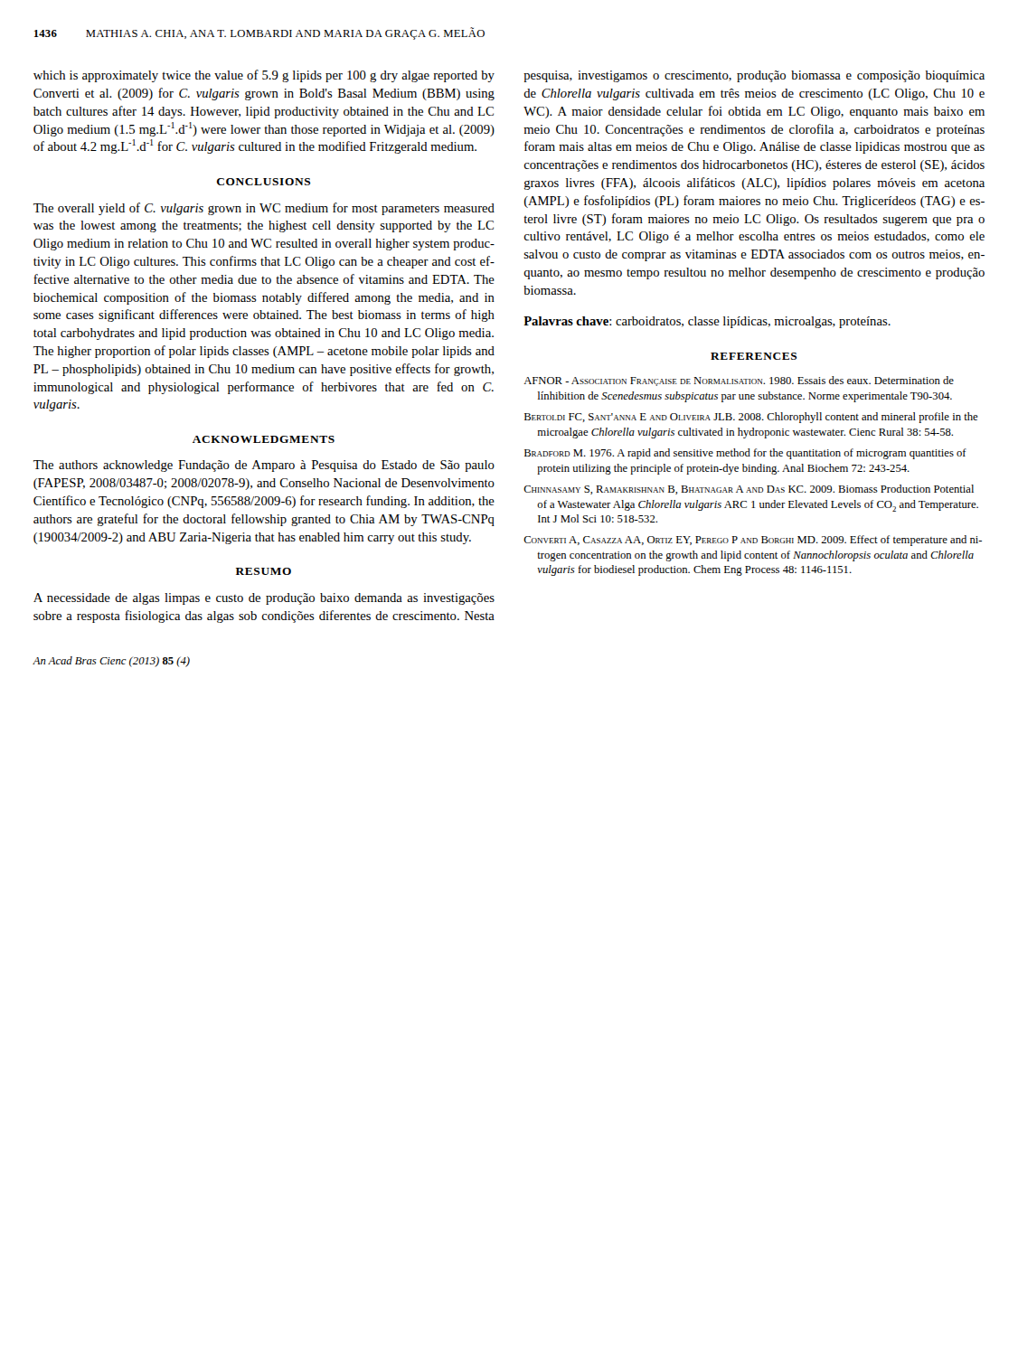1436 MATHIAS A. CHIA, ANA T. LOMBARDI and MARIA DA GRAÇA G. MELÃO
which is approximately twice the value of 5.9 g lipids per 100 g dry algae reported by Converti et al. (2009) for C. vulgaris grown in Bold's Basal Medium (BBM) using batch cultures after 14 days. However, lipid productivity obtained in the Chu and LC Oligo medium (1.5 mg.L-1.d-1) were lower than those reported in Widjaja et al. (2009) of about 4.2 mg.L-1.d-1 for C. vulgaris cultured in the modified Fritzgerald medium.
Conclusions
The overall yield of C. vulgaris grown in WC medium for most parameters measured was the lowest among the treatments; the highest cell density supported by the LC Oligo medium in relation to Chu 10 and WC resulted in overall higher system productivity in LC Oligo cultures. This confirms that LC Oligo can be a cheaper and cost effective alternative to the other media due to the absence of vitamins and EDTA. The biochemical composition of the biomass notably differed among the media, and in some cases significant differences were obtained. The best biomass in terms of high total carbohydrates and lipid production was obtained in Chu 10 and LC Oligo media. The higher proportion of polar lipids classes (AMPL – acetone mobile polar lipids and PL – phospholipids) obtained in Chu 10 medium can have positive effects for growth, immunological and physiological performance of herbivores that are fed on C. vulgaris.
Acknowledgments
The authors acknowledge Fundação de Amparo à Pesquisa do Estado de São paulo (FAPESP, 2008/03487-0; 2008/02078-9), and Conselho Nacional de Desenvolvimento Científico e Tecnológico (CNPq, 556588/2009-6) for research funding. In addition, the authors are grateful for the doctoral fellowship granted to Chia AM by TWAS-CNPq (190034/2009-2) and ABU Zaria-Nigeria that has enabled him carry out this study.
Resumo
A necessidade de algas limpas e custo de produção baixo demanda as investigações sobre a resposta fisiologica das algas sob condições diferentes de crescimento. Nesta pesquisa, investigamos o crescimento, produção biomassa e composição bioquímica de Chlorella vulgaris cultivada em três meios de crescimento (LC Oligo, Chu 10 e WC). A maior densidade celular foi obtida em LC Oligo, enquanto mais baixo em meio Chu 10. Concentrações e rendimentos de clorofila a, carboidratos e proteínas foram mais altas em meios de Chu e Oligo. Análise de classe lipidicas mostrou que as concentrações e rendimentos dos hidrocarbonetos (HC), ésteres de esterol (SE), ácidos graxos livres (FFA), álcoois alifáticos (ALC), lipídios polares móveis em acetona (AMPL) e fosfolipídios (PL) foram maiores no meio Chu. Triglicerídeos (TAG) e esterol livre (ST) foram maiores no meio LC Oligo. Os resultados sugerem que pra o cultivo rentável, LC Oligo é a melhor escolha entres os meios estudados, como ele salvou o custo de comprar as vitaminas e EDTA associados com os outros meios, enquanto, ao mesmo tempo resultou no melhor desempenho de crescimento e produção biomassa.
Palavras chave: carboidratos, classe lipídicas, microalgas, proteínas.
References
AFNOR - Association Française de Normalisation. 1980. Essais des eaux. Determination de línhibition de Scenedesmus subspicatus par une substance. Norme experimentale T90-304.
Bertoldi FC, Sant'anna E and Oliveira JLB. 2008. Chlorophyll content and mineral profile in the microalgae Chlorella vulgaris cultivated in hydroponic wastewater. Cienc Rural 38: 54-58.
Bradford M. 1976. A rapid and sensitive method for the quantitation of microgram quantities of protein utilizing the principle of protein-dye binding. Anal Biochem 72: 243-254.
Chinnasamy S, Ramakrishnan B, Bhatnagar A and Das KC. 2009. Biomass Production Potential of a Wastewater Alga Chlorella vulgaris ARC 1 under Elevated Levels of CO2 and Temperature. Int J Mol Sci 10: 518-532.
Converti A, Casazza AA, Ortiz EY, Perego P and Borghi MD. 2009. Effect of temperature and nitrogen concentration on the growth and lipid content of Nannochloropsis oculata and Chlorella vulgaris for biodiesel production. Chem Eng Process 48: 1146-1151.
An Acad Bras Cienc (2013) 85 (4)